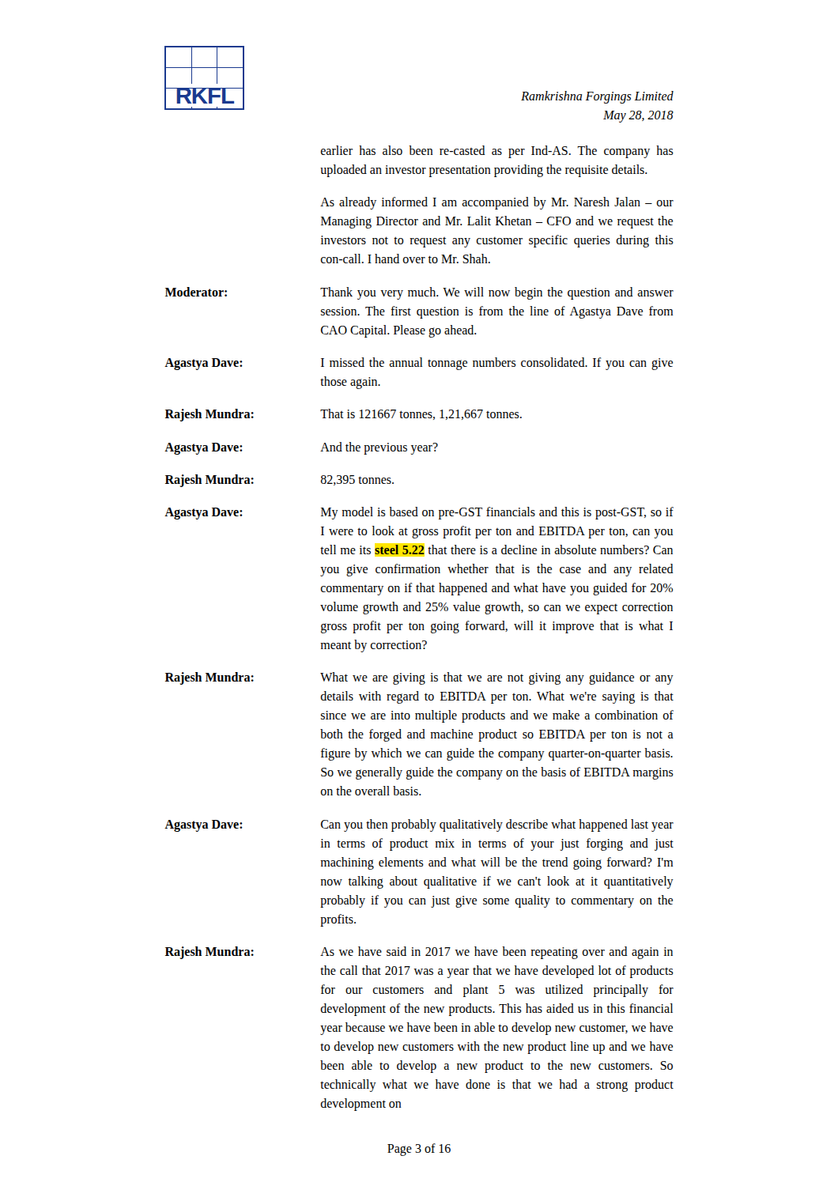RKFL
Ramkrishna Forgings Limited May 28, 2018
earlier has also been re-casted as per Ind-AS. The company has uploaded an investor presentation providing the requisite details.
As already informed I am accompanied by Mr. Naresh Jalan – our Managing Director and Mr. Lalit Khetan – CFO and we request the investors not to request any customer specific queries during this con-call. I hand over to Mr. Shah.
Moderator:
Thank you very much. We will now begin the question and answer session. The first question is from the line of Agastya Dave from CAO Capital. Please go ahead.
Agastya Dave:
I missed the annual tonnage numbers consolidated. If you can give those again.
Rajesh Mundra:
That is 121667 tonnes, 1,21,667 tonnes.
Agastya Dave:
And the previous year?
Rajesh Mundra:
82,395 tonnes.
Agastya Dave:
My model is based on pre-GST financials and this is post-GST, so if I were to look at gross profit per ton and EBITDA per ton, can you tell me its steel 5.22 that there is a decline in absolute numbers? Can you give confirmation whether that is the case and any related commentary on if that happened and what have you guided for 20% volume growth and 25% value growth, so can we expect correction gross profit per ton going forward, will it improve that is what I meant by correction?
Rajesh Mundra:
What we are giving is that we are not giving any guidance or any details with regard to EBITDA per ton. What we're saying is that since we are into multiple products and we make a combination of both the forged and machine product so EBITDA per ton is not a figure by which we can guide the company quarter-on-quarter basis. So we generally guide the company on the basis of EBITDA margins on the overall basis.
Agastya Dave:
Can you then probably qualitatively describe what happened last year in terms of product mix in terms of your just forging and just machining elements and what will be the trend going forward? I'm now talking about qualitative if we can't look at it quantitatively probably if you can just give some quality to commentary on the profits.
Rajesh Mundra:
As we have said in 2017 we have been repeating over and again in the call that 2017 was a year that we have developed lot of products for our customers and plant 5 was utilized principally for development of the new products. This has aided us in this financial year because we have been in able to develop new customer, we have to develop new customers with the new product line up and we have been able to develop a new product to the new customers. So technically what we have done is that we had a strong product development on
Page 3 of 16